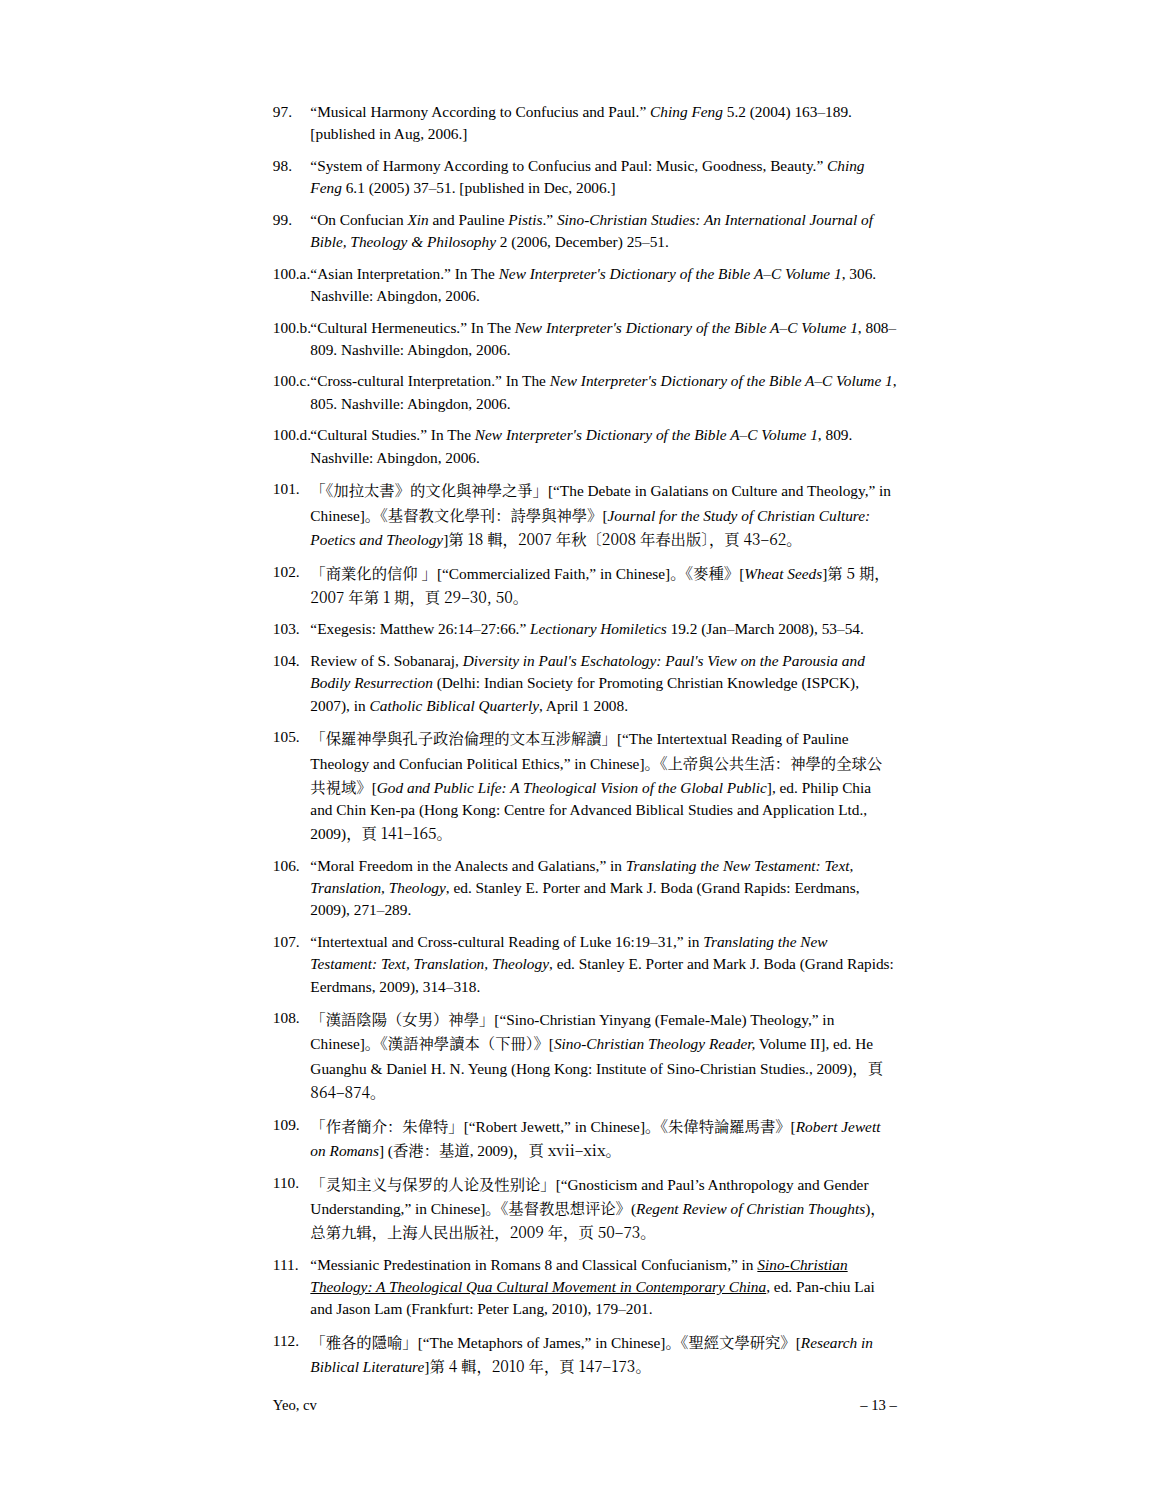97.“Musical Harmony According to Confucius and Paul.” Ching Feng 5.2 (2004) 163–189. [published in Aug, 2006.]
98.“System of Harmony According to Confucius and Paul: Music, Goodness, Beauty.” Ching Feng 6.1 (2005) 37–51. [published in Dec, 2006.]
99.“On Confucian Xin and Pauline Pistis.” Sino-Christian Studies: An International Journal of Bible, Theology & Philosophy 2 (2006, December) 25–51.
100.a.“Asian Interpretation.” In The New Interpreter's Dictionary of the Bible A–C Volume 1, 306. Nashville: Abingdon, 2006.
100.b.“Cultural Hermeneutics.” In The New Interpreter's Dictionary of the Bible A–C Volume 1, 808–809. Nashville: Abingdon, 2006.
100.c.“Cross-cultural Interpretation.” In The New Interpreter's Dictionary of the Bible A–C Volume 1, 805. Nashville: Abingdon, 2006.
100.d.“Cultural Studies.” In The New Interpreter's Dictionary of the Bible A–C Volume 1, 809. Nashville: Abingdon, 2006.
101.「《加拉太書》的文化與神學之爭」[“The Debate in Galatians on Culture and Theology,” in Chinese]。《基督教文化學刊：詩學與神學》[Journal for the Study of Christian Culture: Poetics and Theology]第 18 輯，2007 年秋〔2008 年春出版〕，頁 43–62。
102.「商業化的信仰 」[“Commercialized Faith,” in Chinese]。《麥種》[Wheat Seeds]第 5 期，2007 年第 1 期，頁 29–30, 50。
103.“Exegesis: Matthew 26:14–27:66.” Lectionary Homiletics 19.2 (Jan–March 2008), 53–54.
104. Review of S. Sobanaraj, Diversity in Paul's Eschatology: Paul's View on the Parousia and Bodily Resurrection (Delhi: Indian Society for Promoting Christian Knowledge (ISPCK), 2007), in Catholic Biblical Quarterly, April 1 2008.
105.「保羅神學與孔子政治倫理的文本互涉解讀」[“The Intertextual Reading of Pauline Theology and Confucian Political Ethics,” in Chinese]。《上帝與公共生活：神學的全球公共視域》[God and Public Life: A Theological Vision of the Global Public], ed. Philip Chia and Chin Ken-pa (Hong Kong: Centre for Advanced Biblical Studies and Application Ltd., 2009)，頁 141–165。
106.“Moral Freedom in the Analects and Galatians,” in Translating the New Testament: Text, Translation, Theology, ed. Stanley E. Porter and Mark J. Boda (Grand Rapids: Eerdmans, 2009), 271–289.
107.“Intertextual and Cross-cultural Reading of Luke 16:19–31,” in Translating the New Testament: Text, Translation, Theology, ed. Stanley E. Porter and Mark J. Boda (Grand Rapids: Eerdmans, 2009), 314–318.
108.「漢語陰陽（女男）神學」[“Sino-Christian Yinyang (Female-Male) Theology,” in Chinese]。《漢語神學讀本（下冊）》[Sino-Christian Theology Reader, Volume II], ed. He Guanghu & Daniel H. N. Yeung (Hong Kong: Institute of Sino-Christian Studies., 2009)，頁 864–874。
109.「作者簡介：朱偉特」[“Robert Jewett,” in Chinese]。《朱偉特論羅馬書》[Robert Jewett on Romans] (香港：基道, 2009)，頁 xvii–xix。
110.「灵知主义与保罗的人论及性别论」[“Gnosticism and Paul’s Anthropology and Gender Understanding,” in Chinese]。《基督教思想评论》(Regent Review of Christian Thoughts)，总第九辑，上海人民出版社，2009 年，页 50–73。
111.“Messianic Predestination in Romans 8 and Classical Confucianism,” in Sino-Christian Theology: A Theological Qua Cultural Movement in Contemporary China, ed. Pan-chiu Lai and Jason Lam (Frankfurt: Peter Lang, 2010), 179–201.
112.「雅各的隱喻」[“The Metaphors of James,” in Chinese]。《聖經文學研究》[Research in Biblical Literature]第 4 輯，2010 年，頁 147–173。
Yeo, cv – 13 –